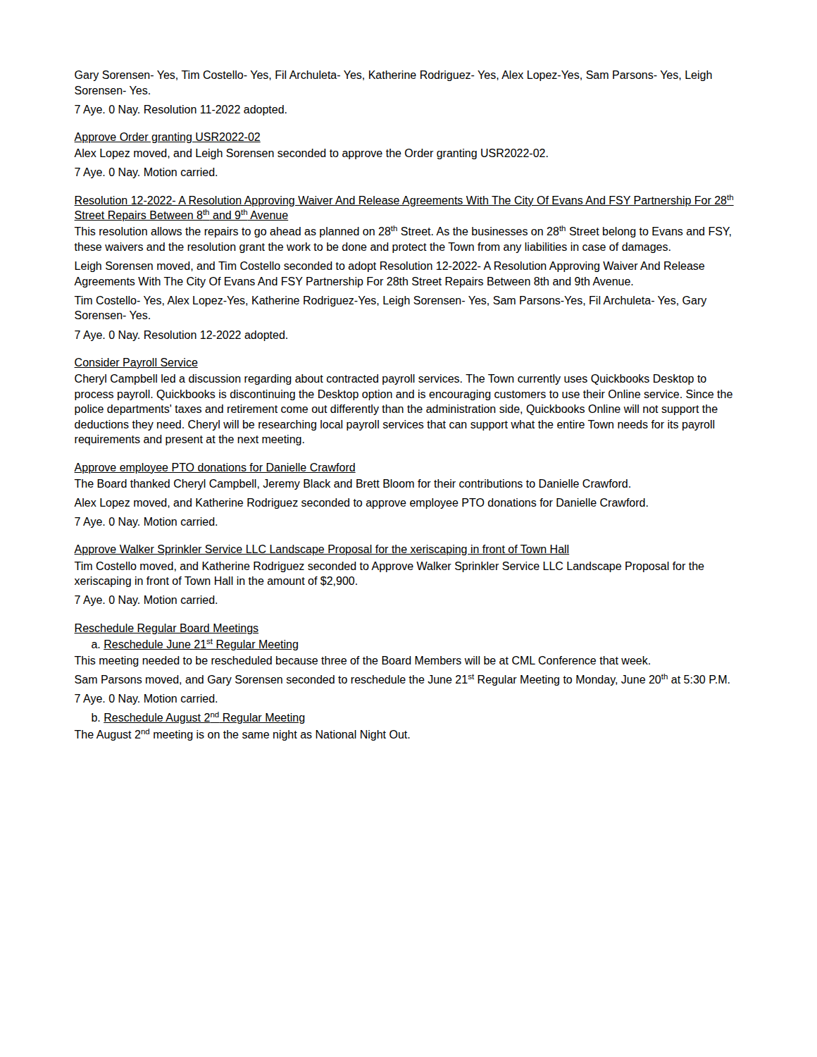Gary Sorensen- Yes, Tim Costello- Yes, Fil Archuleta- Yes, Katherine Rodriguez- Yes, Alex Lopez-Yes, Sam Parsons- Yes, Leigh Sorensen- Yes.
7 Aye. 0 Nay. Resolution 11-2022 adopted.
Approve Order granting USR2022-02
Alex Lopez moved, and Leigh Sorensen seconded to approve the Order granting USR2022-02.
7 Aye. 0 Nay. Motion carried.
Resolution 12-2022- A Resolution Approving Waiver And Release Agreements With The City Of Evans And FSY Partnership For 28th Street Repairs Between 8th and 9th Avenue
This resolution allows the repairs to go ahead as planned on 28th Street. As the businesses on 28th Street belong to Evans and FSY, these waivers and the resolution grant the work to be done and protect the Town from any liabilities in case of damages.
Leigh Sorensen moved, and Tim Costello seconded to adopt Resolution 12-2022- A Resolution Approving Waiver And Release Agreements With The City Of Evans And FSY Partnership For 28th Street Repairs Between 8th and 9th Avenue.
Tim Costello- Yes, Alex Lopez-Yes, Katherine Rodriguez-Yes, Leigh Sorensen- Yes, Sam Parsons-Yes, Fil Archuleta- Yes, Gary Sorensen- Yes.
7 Aye. 0 Nay. Resolution 12-2022 adopted.
Consider Payroll Service
Cheryl Campbell led a discussion regarding about contracted payroll services. The Town currently uses Quickbooks Desktop to process payroll. Quickbooks is discontinuing the Desktop option and is encouraging customers to use their Online service. Since the police departments' taxes and retirement come out differently than the administration side, Quickbooks Online will not support the deductions they need. Cheryl will be researching local payroll services that can support what the entire Town needs for its payroll requirements and present at the next meeting.
Approve employee PTO donations for Danielle Crawford
The Board thanked Cheryl Campbell, Jeremy Black and Brett Bloom for their contributions to Danielle Crawford.
Alex Lopez moved, and Katherine Rodriguez seconded to approve employee PTO donations for Danielle Crawford.
7 Aye. 0 Nay. Motion carried.
Approve Walker Sprinkler Service LLC Landscape Proposal for the xeriscaping in front of Town Hall
Tim Costello moved, and Katherine Rodriguez seconded to Approve Walker Sprinkler Service LLC Landscape Proposal for the xeriscaping in front of Town Hall in the amount of $2,900.
7 Aye. 0 Nay. Motion carried.
Reschedule Regular Board Meetings
Reschedule June 21st Regular Meeting
This meeting needed to be rescheduled because three of the Board Members will be at CML Conference that week.
Sam Parsons moved, and Gary Sorensen seconded to reschedule the June 21st Regular Meeting to Monday, June 20th at 5:30 P.M.
7 Aye. 0 Nay. Motion carried.
Reschedule August 2nd Regular Meeting
The August 2nd meeting is on the same night as National Night Out.